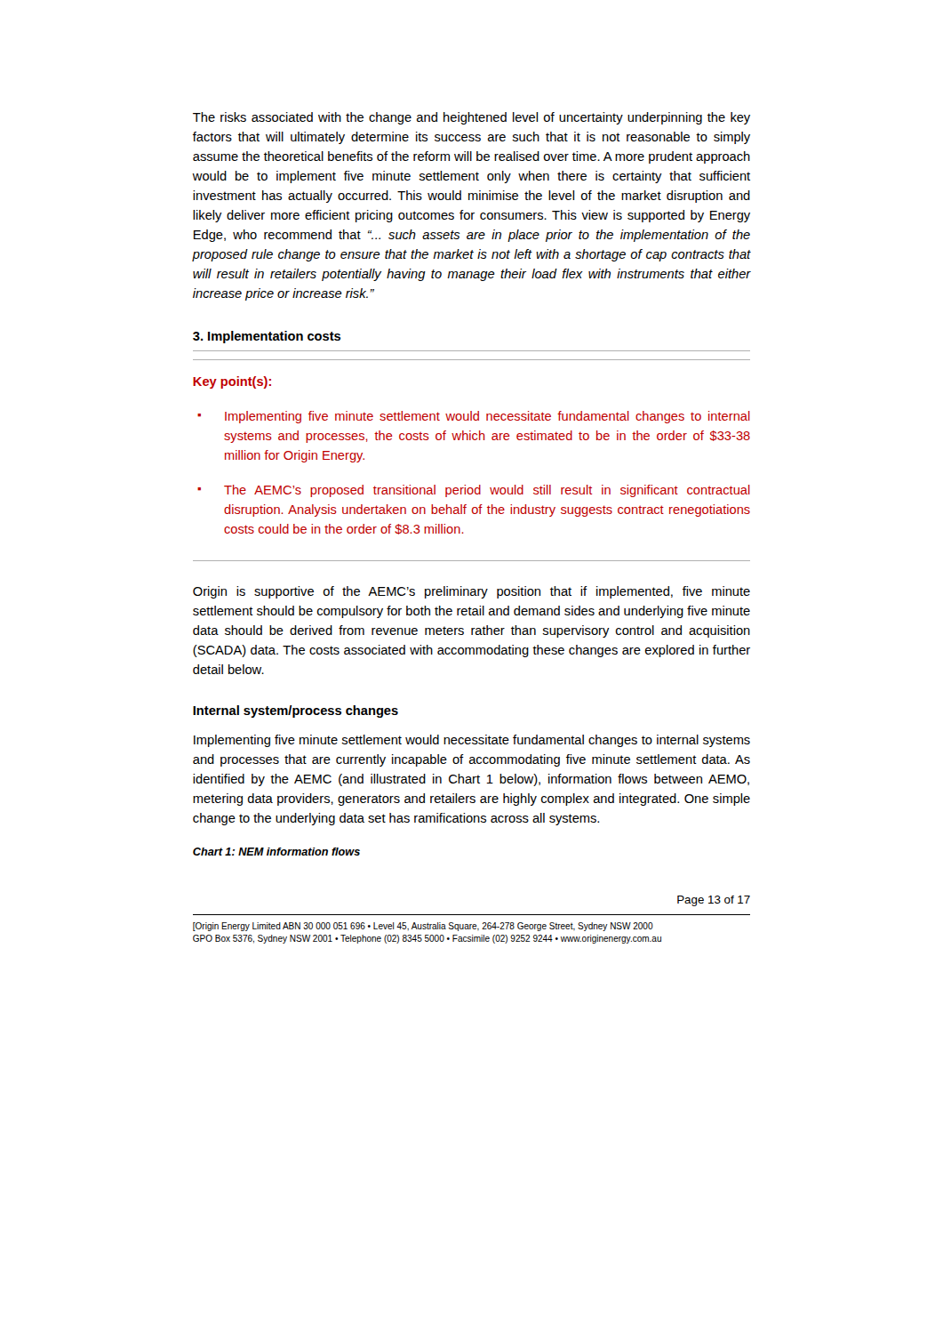The risks associated with the change and heightened level of uncertainty underpinning the key factors that will ultimately determine its success are such that it is not reasonable to simply assume the theoretical benefits of the reform will be realised over time. A more prudent approach would be to implement five minute settlement only when there is certainty that sufficient investment has actually occurred. This would minimise the level of the market disruption and likely deliver more efficient pricing outcomes for consumers. This view is supported by Energy Edge, who recommend that “... such assets are in place prior to the implementation of the proposed rule change to ensure that the market is not left with a shortage of cap contracts that will result in retailers potentially having to manage their load flex with instruments that either increase price or increase risk.”
3. Implementation costs
Key point(s):
Implementing five minute settlement would necessitate fundamental changes to internal systems and processes, the costs of which are estimated to be in the order of $33-38 million for Origin Energy.
The AEMC’s proposed transitional period would still result in significant contractual disruption. Analysis undertaken on behalf of the industry suggests contract renegotiations costs could be in the order of $8.3 million.
Origin is supportive of the AEMC’s preliminary position that if implemented, five minute settlement should be compulsory for both the retail and demand sides and underlying five minute data should be derived from revenue meters rather than supervisory control and acquisition (SCADA) data. The costs associated with accommodating these changes are explored in further detail below.
Internal system/process changes
Implementing five minute settlement would necessitate fundamental changes to internal systems and processes that are currently incapable of accommodating five minute settlement data. As identified by the AEMC (and illustrated in Chart 1 below), information flows between AEMO, metering data providers, generators and retailers are highly complex and integrated. One simple change to the underlying data set has ramifications across all systems.
Chart 1: NEM information flows
Page 13 of 17
[Origin Energy Limited ABN 30 000 051 696 • Level 45, Australia Square, 264-278 George Street, Sydney NSW 2000
GPO Box 5376, Sydney NSW 2001 • Telephone (02) 8345 5000 • Facsimile (02) 9252 9244 • www.originenergy.com.au